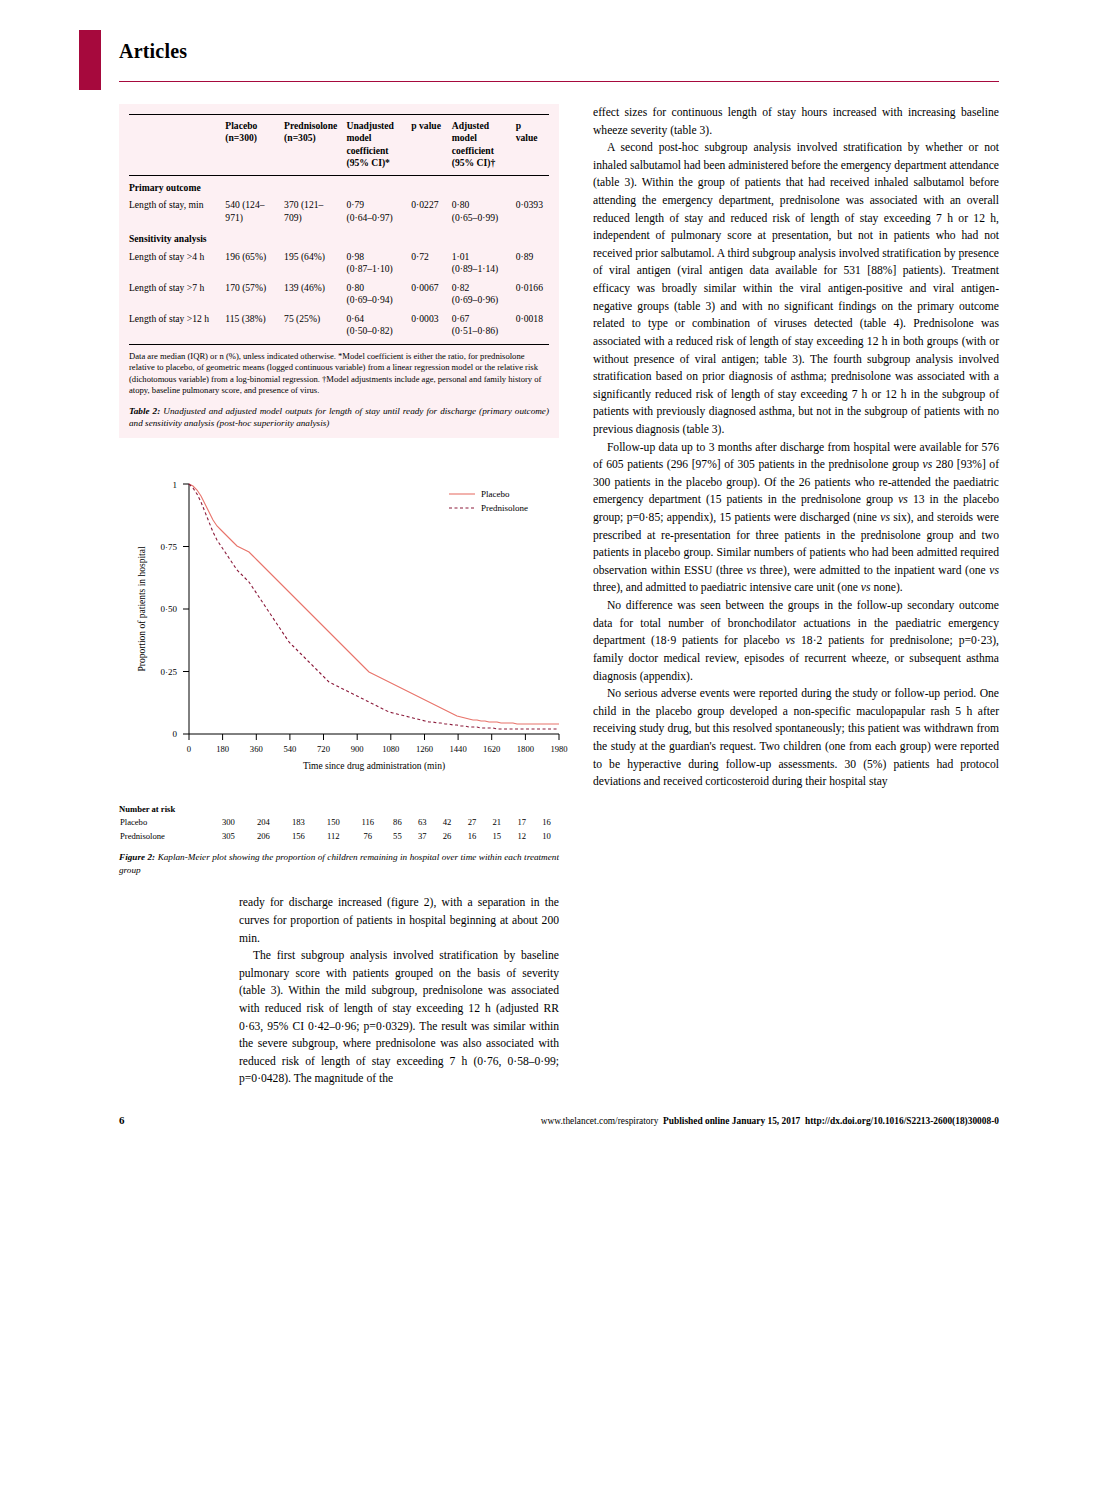Articles
| | Placebo (n=300) | Prednisolone (n=305) | Unadjusted model coefficient (95% CI)* | p value | Adjusted model coefficient (95% CI)† | p value |
| --- | --- | --- | --- | --- | --- | --- |
| Primary outcome |
| Length of stay, min | 540 (124–971) | 370 (121–709) | 0·79 (0·64–0·97) | 0·0227 | 0·80 (0·65–0·99) | 0·0393 |
| Sensitivity analysis |
| Length of stay >4 h | 196 (65%) | 195 (64%) | 0·98 (0·87–1·10) | 0·72 | 1·01 (0·89–1·14) | 0·89 |
| Length of stay >7 h | 170 (57%) | 139 (46%) | 0·80 (0·69–0·94) | 0·0067 | 0·82 (0·69–0·96) | 0·0166 |
| Length of stay >12 h | 115 (38%) | 75 (25%) | 0·64 (0·50–0·82) | 0·0003 | 0·67 (0·51–0·86) | 0·0018 |
Data are median (IQR) or n (%), unless indicated otherwise. *Model coefficient is either the ratio, for prednisolone relative to placebo, of geometric means (logged continuous variable) from a linear regression model or the relative risk (dichotomous variable) from a log-binomial regression. †Model adjustments include age, personal and family history of atopy, baseline pulmonary score, and presence of virus.
Table 2: Unadjusted and adjusted model outputs for length of stay until ready for discharge (primary outcome) and sensitivity analysis (post-hoc superiority analysis)
1 0·75 0·50 0·25 0 Proportion of patients in hospital 0 180 360 540 720 900 1080 1260 1440 1620 1800 1980 Time since drug administration (min) Placebo Prednisolone
Number at risk
| Placebo | 300 | 204 | 183 | 150 | 116 | 86 | 63 | 42 | 27 | 21 | 17 | 16 |
| Prednisolone | 305 | 206 | 156 | 112 | 76 | 55 | 37 | 26 | 16 | 15 | 12 | 10 |
Figure 2: Kaplan-Meier plot showing the proportion of children remaining in hospital over time within each treatment group
ready for discharge increased (figure 2), with a separation in the curves for proportion of patients in hospital beginning at about 200 min.
The first subgroup analysis involved stratification by baseline pulmonary score with patients grouped on the basis of severity (table 3). Within the mild subgroup, prednisolone was associated with reduced risk of length of stay exceeding 12 h (adjusted RR 0·63, 95% CI 0·42–0·96; p=0·0329). The result was similar within the severe subgroup, where prednisolone was also associated with reduced risk of length of stay exceeding 7 h (0·76, 0·58–0·99; p=0·0428). The magnitude of the
effect sizes for continuous length of stay hours increased with increasing baseline wheeze severity (table 3).
A second post-hoc subgroup analysis involved stratification by whether or not inhaled salbutamol had been administered before the emergency department attendance (table 3). Within the group of patients that had received inhaled salbutamol before attending the emergency department, prednisolone was associated with an overall reduced length of stay and reduced risk of length of stay exceeding 7 h or 12 h, independent of pulmonary score at presentation, but not in patients who had not received prior salbutamol. A third subgroup analysis involved stratification by presence of viral antigen (viral antigen data available for 531 [88%] patients). Treatment efficacy was broadly similar within the viral antigen-positive and viral antigen-negative groups (table 3) and with no significant findings on the primary outcome related to type or combination of viruses detected (table 4). Prednisolone was associated with a reduced risk of length of stay exceeding 12 h in both groups (with or without presence of viral antigen; table 3). The fourth subgroup analysis involved stratification based on prior diagnosis of asthma; prednisolone was associated with a significantly reduced risk of length of stay exceeding 7 h or 12 h in the subgroup of patients with previously diagnosed asthma, but not in the subgroup of patients with no previous diagnosis (table 3).
Follow-up data up to 3 months after discharge from hospital were available for 576 of 605 patients (296 [97%] of 305 patients in the prednisolone group vs 280 [93%] of 300 patients in the placebo group). Of the 26 patients who re-attended the paediatric emergency department (15 patients in the prednisolone group vs 13 in the placebo group; p=0·85; appendix), 15 patients were discharged (nine vs six), and steroids were prescribed at re-presentation for three patients in the prednisolone group and two patients in placebo group. Similar numbers of patients who had been admitted required observation within ESSU (three vs three), were admitted to the inpatient ward (one vs three), and admitted to paediatric intensive care unit (one vs none).
No difference was seen between the groups in the follow-up secondary outcome data for total number of bronchodilator actuations in the paediatric emergency department (18·9 patients for placebo vs 18·2 patients for prednisolone; p=0·23), family doctor medical review, episodes of recurrent wheeze, or subsequent asthma diagnosis (appendix).
No serious adverse events were reported during the study or follow-up period. One child in the placebo group developed a non-specific maculopapular rash 5 h after receiving study drug, but this resolved spontaneously; this patient was withdrawn from the study at the guardian's request. Two children (one from each group) were reported to be hyperactive during follow-up assessments. 30 (5%) patients had protocol deviations and received corticosteroid during their hospital stay
6
www.thelancet.com/respiratory Published online January 15, 2017 http://dx.doi.org/10.1016/S2213-2600(18)30008-0